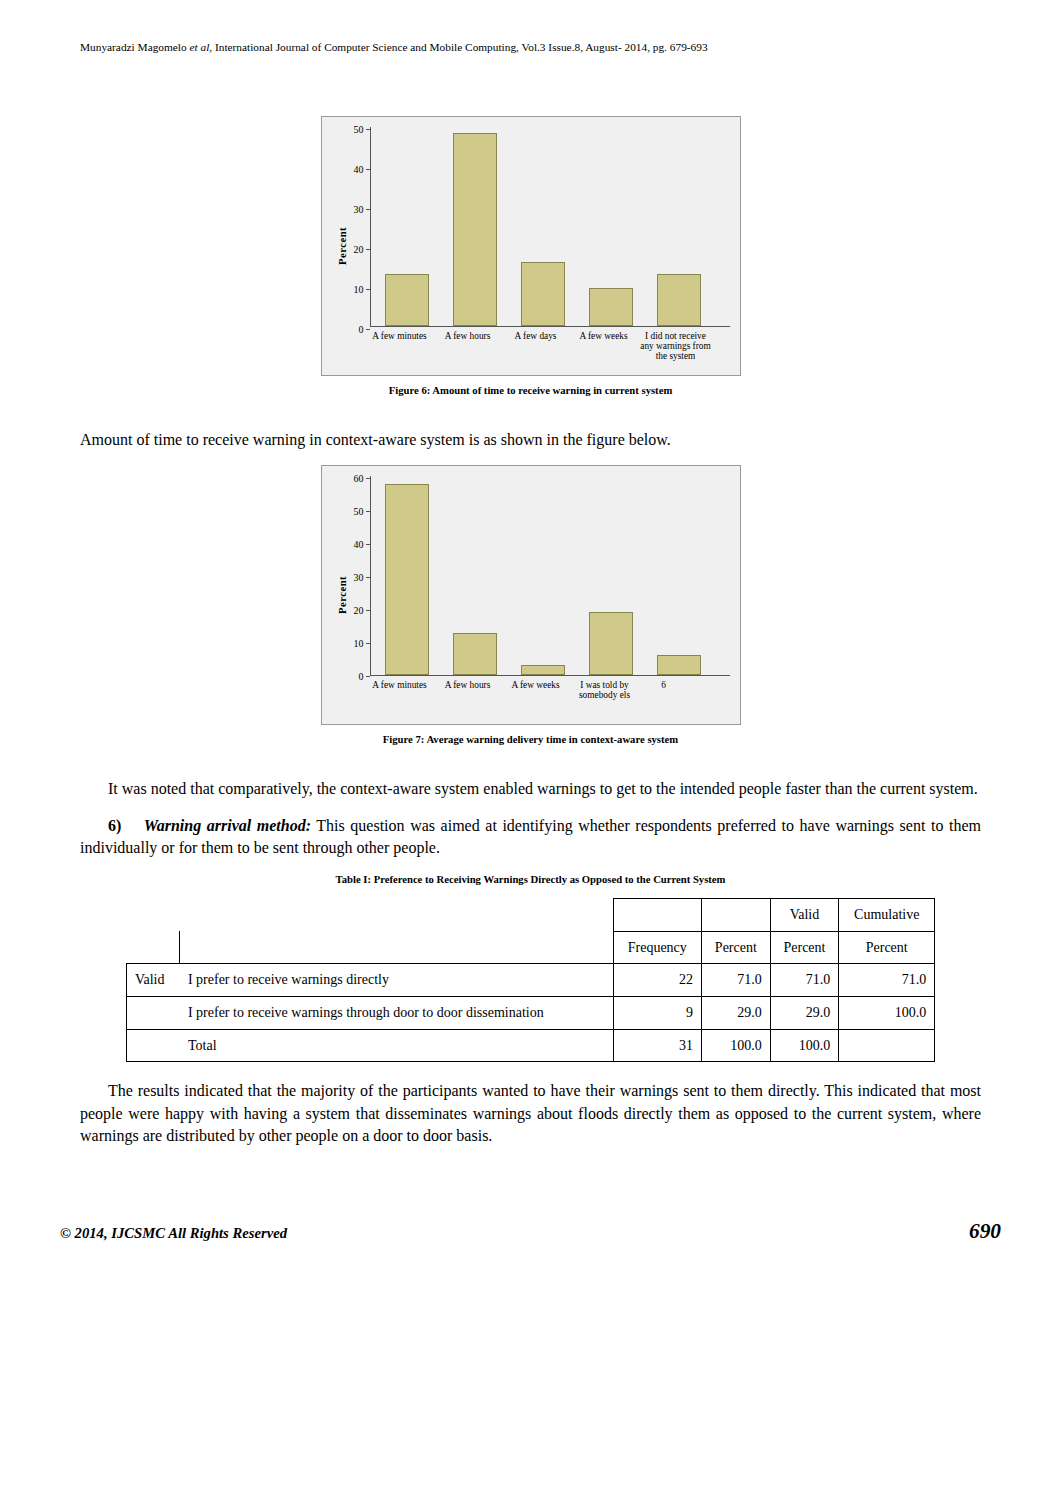Munyaradzi Magomelo et al, International Journal of Computer Science and Mobile Computing, Vol.3 Issue.8, August- 2014, pg. 679-693
Percent
50
40
30
20
10
0
A few minutes
A few hours
A few days
A few weeks
I did not receive any warnings from the system
Figure 6: Amount of time to receive warning in current system
Amount of time to receive warning in context-aware system is as shown in the figure below.
Percent
60
50
40
30
20
10
0
A few minutes
A few hours
A few weeks
I was told by somebody els
6
Figure 7: Average warning delivery time in context-aware system
It was noted that comparatively, the context-aware system enabled warnings to get to the intended people faster than the current system.
6) Warning arrival method: This question was aimed at identifying whether respondents preferred to have warnings sent to them individually or for them to be sent through other people.
Table I: Preference to Receiving Warnings Directly as Opposed to the Current System
| | | | | Valid | Cumulative |
| --- | --- | --- | --- | --- | --- |
| | | Frequency | Percent | Percent | Percent |
| Valid | I prefer to receive warnings directly | 22 | 71.0 | 71.0 | 71.0 |
| | I prefer to receive warnings through door to door dissemination | 9 | 29.0 | 29.0 | 100.0 |
| | Total | 31 | 100.0 | 100.0 | |
The results indicated that the majority of the participants wanted to have their warnings sent to them directly. This indicated that most people were happy with having a system that disseminates warnings about floods directly them as opposed to the current system, where warnings are distributed by other people on a door to door basis.
© 2014, IJCSMC All Rights Reserved 690